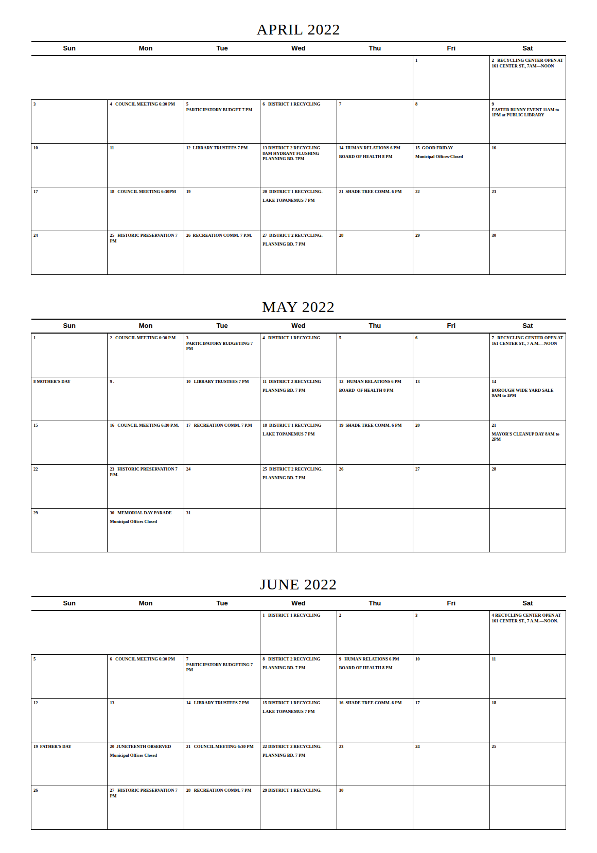APRIL 2022
| Sun | Mon | Tue | Wed | Thu | Fri | Sat |
| --- | --- | --- | --- | --- | --- | --- |
| | | | | | 1 | 2 RECYCLING CENTER OPEN AT 161 CENTER ST., 7AM—NOON |
| 3 | 4 COUNCIL MEETING 6:30 PM | 5 PARTICIPATORY BUDGET 7 PM | 6 DISTRICT 1 RECYCLING | 7 | 8 | 9 EASTER BUNNY EVENT 11AM to 1PM at PUBLIC LIBRARY |
| 10 | 11 | 12 LIBRARY TRUSTEES 7 PM | 13 DISTRICT 2 RECYCLING 8AM HYDRANT FLUSHING PLANNING BD. 7PM | 14 HUMAN RELATIONS 6 PM BOARD OF HEALTH 8 PM | 15 GOOD FRIDAY Municipal Offices-Closed | 16 |
| 17 | 18 COUNCIL MEETING 6:30PM | 19 | 20 DISTRICT 1 RECYCLING. LAKE TOPANEMUS 7 PM | 21 SHADE TREE COMM. 6 PM | 22 | 23 |
| 24 | 25 HISTORIC PRESERVATION 7 PM | 26 RECREATION COMM. 7 P.M. | 27 DISTRICT 2 RECYCLING. PLANNING BD. 7 PM | 28 | 29 | 30 |
MAY 2022
| Sun | Mon | Tue | Wed | Thu | Fri | Sat |
| --- | --- | --- | --- | --- | --- | --- |
| 1 | 2 COUNCIL MEETING 6:30 P.M | 3 PARTICIPATORY BUDGETING 7 PM | 4 DISTRICT 1 RECYCLING | 5 | 6 | 7 RECYCLING CENTER OPEN AT 161 CENTER ST., 7 A.M.—NOON |
| 8 MOTHER'S DAY | 9 . | 10 LIBRARY TRUSTEES 7 PM | 11 DISTRICT 2 RECYCLING PLANNING BD. 7 PM | 12 HUMAN RELATIONS 6 PM BOARD OF HEALTH 8 PM | 13 | 14 BOROUGH WIDE YARD SALE 9AM to 3PM |
| 15 | 16 COUNCIL MEETING 6:30 P.M. | 17 RECREATION COMM. 7 P.M | 18 DISTRICT 1 RECYCLING LAKE TOPANEMUS 7 PM | 19 SHADE TREE COMM. 6 PM | 20 | 21 MAYOR'S CLEANUP DAY 8AM to 2PM |
| 22 | 23 HISTORIC PRESERVATION 7 P.M. | 24 | 25 DISTRICT 2 RECYCLING. PLANNING BD. 7 PM | 26 | 27 | 28 |
| 29 | 30 MEMORIAL DAY PARADE Municipal Offices Closed | 31 | | | | |
JUNE 2022
| Sun | Mon | Tue | Wed | Thu | Fri | Sat |
| --- | --- | --- | --- | --- | --- | --- |
| | | | 1 DISTRICT 1 RECYCLING | 2 | 3 | 4 RECYCLING CENTER OPEN AT 161 CENTER ST., 7 A.M.—NOON. |
| 5 | 6 COUNCIL MEETING 6:30 PM | 7 PARTICIPATORY BUDGETING 7 PM | 8 DISTRICT 2 RECYCLING PLANNING BD. 7 PM | 9 HUMAN RELATIONS 6 PM BOARD OF HEALTH 8 PM | 10 | 11 |
| 12 | 13 | 14 LIBRARY TRUSTEES 7 PM | 15 DISTRICT 1 RECYCLING LAKE TOPANEMUS 7 PM | 16 SHADE TREE COMM. 6 PM | 17 | 18 |
| 19 FATHER'S DAY | 20 JUNETEENTH OBSERVED Municipal Offices Closed | 21 COUNCIL MEETING 6:30 PM | 22 DISTRICT 2 RECYCLING. PLANNING BD. 7 PM | 23 | 24 | 25 |
| 26 | 27 HISTORIC PRESERVATION 7 PM | 28 RECREATION COMM. 7 PM | 29 DISTRICT 1 RECYCLING. | 30 | | |